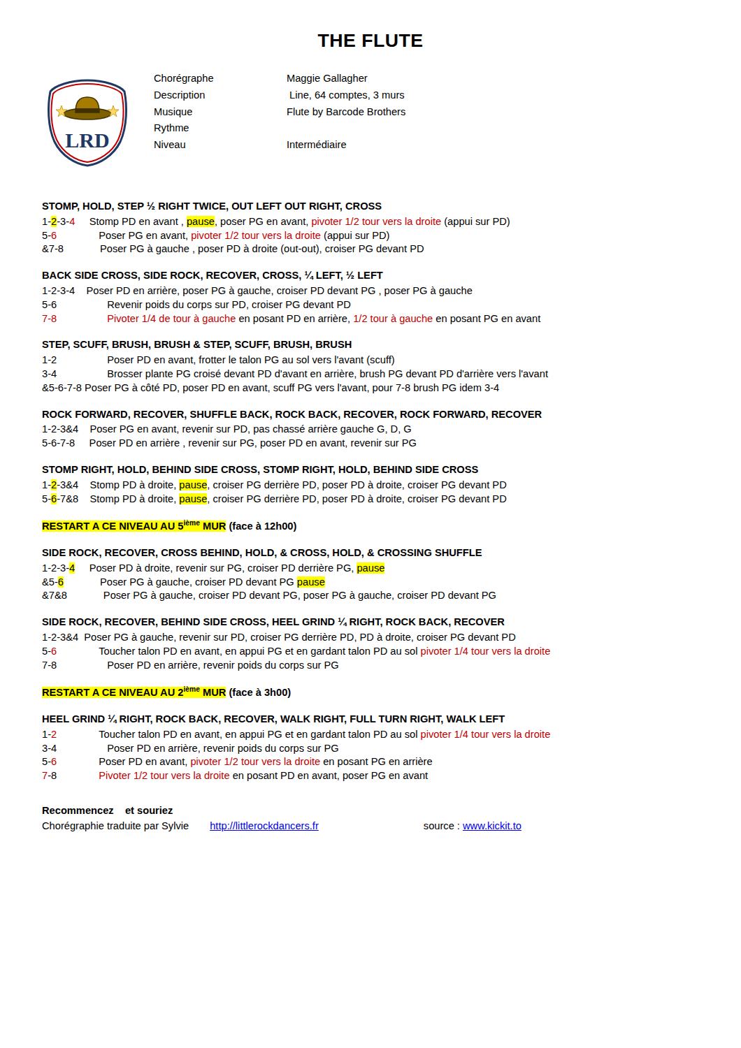THE FLUTE
LRD
| Chorégraphe | Maggie Gallagher |
| Description | Line, 64 comptes, 3 murs |
| Musique | Flute by Barcode Brothers |
| Rythme | |
| Niveau | Intermédiaire |
STOMP, HOLD, STEP ½ RIGHT TWICE, OUT LEFT OUT RIGHT, CROSS
1-2-3-4 Stomp PD en avant , pause, poser PG en avant, pivoter 1/2 tour vers la droite (appui sur PD)
5-6 Poser PG en avant, pivoter 1/2 tour vers la droite (appui sur PD)
&7-8 Poser PG à gauche , poser PD à droite (out-out), croiser PG devant PD
BACK SIDE CROSS, SIDE ROCK, RECOVER, CROSS, ¼ LEFT, ½ LEFT
1-2-3-4 Poser PD en arrière, poser PG à gauche, croiser PD devant PG , poser PG à gauche
5-6 Revenir poids du corps sur PD, croiser PG devant PD
7-8 Pivoter 1/4 de tour à gauche en posant PD en arrière, 1/2 tour à gauche en posant PG en avant
STEP, SCUFF, BRUSH, BRUSH & STEP, SCUFF, BRUSH, BRUSH
1-2 Poser PD en avant, frotter le talon PG au sol vers l'avant (scuff)
3-4 Brosser plante PG croisé devant PD d'avant en arrière, brush PG devant PD d'arrière vers l'avant
&5-6-7-8 Poser PG à côté PD, poser PD en avant, scuff PG vers l'avant, pour 7-8 brush PG idem 3-4
ROCK FORWARD, RECOVER, SHUFFLE BACK, ROCK BACK, RECOVER, ROCK FORWARD, RECOVER
1-2-3&4 Poser PG en avant, revenir sur PD, pas chassé arrière gauche G, D, G
5-6-7-8 Poser PD en arrière , revenir sur PG, poser PD en avant, revenir sur PG
STOMP RIGHT, HOLD, BEHIND SIDE CROSS, STOMP RIGHT, HOLD, BEHIND SIDE CROSS
1-2-3&4 Stomp PD à droite, pause, croiser PG derrière PD, poser PD à droite, croiser PG devant PD
5-6-7&8 Stomp PD à droite, pause, croiser PG derrière PD, poser PD à droite, croiser PG devant PD
RESTART A CE NIVEAU AU 5ième MUR (face à 12h00)
SIDE ROCK, RECOVER, CROSS BEHIND, HOLD, & CROSS, HOLD, & CROSSING SHUFFLE
1-2-3-4 Poser PD à droite, revenir sur PG, croiser PD derrière PG, pause
&5-6 Poser PG à gauche, croiser PD devant PG pause
&7&8 Poser PG à gauche, croiser PD devant PG, poser PG à gauche, croiser PD devant PG
SIDE ROCK, RECOVER, BEHIND SIDE CROSS, HEEL GRIND ¼ RIGHT, ROCK BACK, RECOVER
1-2-3&4 Poser PG à gauche, revenir sur PD, croiser PG derrière PD, PD à droite, croiser PG devant PD
5-6 Toucher talon PD en avant, en appui PG et en gardant talon PD au sol pivoter 1/4 tour vers la droite
7-8 Poser PD en arrière, revenir poids du corps sur PG
RESTART A CE NIVEAU AU 2ième MUR (face à 3h00)
HEEL GRIND ¼ RIGHT, ROCK BACK, RECOVER, WALK RIGHT, FULL TURN RIGHT, WALK LEFT
1-2 Toucher talon PD en avant, en appui PG et en gardant talon PD au sol pivoter 1/4 tour vers la droite
3-4 Poser PD en arrière, revenir poids du corps sur PG
5-6 Poser PD en avant, pivoter 1/2 tour vers la droite en posant PG en arrière
7-8 Pivoter 1/2 tour vers la droite en posant PD en avant, poser PG en avant
Recommencez et souriez
Chorégraphie traduite par Sylvie http://littlerockdancers.fr source : www.kickit.to